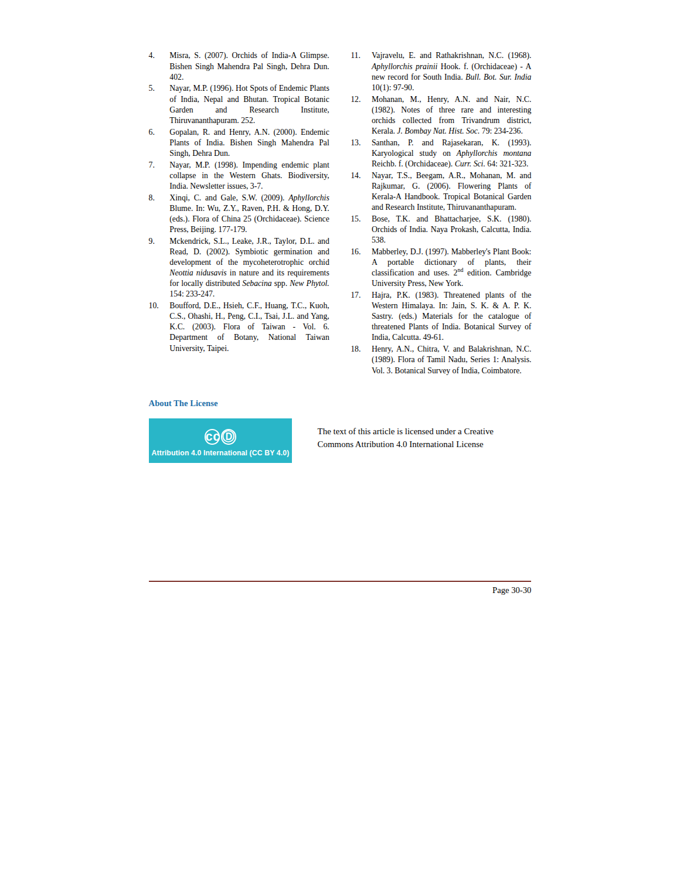4. Misra, S. (2007). Orchids of India-A Glimpse. Bishen Singh Mahendra Pal Singh, Dehra Dun. 402.
5. Nayar, M.P. (1996). Hot Spots of Endemic Plants of India, Nepal and Bhutan. Tropical Botanic Garden and Research Institute, Thiruvananthapuram. 252.
6. Gopalan, R. and Henry, A.N. (2000). Endemic Plants of India. Bishen Singh Mahendra Pal Singh, Dehra Dun.
7. Nayar, M.P. (1998). Impending endemic plant collapse in the Western Ghats. Biodiversity, India. Newsletter issues, 3-7.
8. Xinqi, C. and Gale, S.W. (2009). Aphyllorchis Blume. In: Wu, Z.Y., Raven, P.H. & Hong, D.Y. (eds.). Flora of China 25 (Orchidaceae). Science Press, Beijing. 177-179.
9. Mckendrick, S.L., Leake, J.R., Taylor, D.L. and Read, D. (2002). Symbiotic germination and development of the mycoheterotrophic orchid Neottia nidusavis in nature and its requirements for locally distributed Sebacina spp. New Phytol. 154: 233-247.
10. Boufford, D.E., Hsieh, C.F., Huang, T.C., Kuoh, C.S., Ohashi, H., Peng, C.I., Tsai, J.L. and Yang, K.C. (2003). Flora of Taiwan - Vol. 6. Department of Botany, National Taiwan University, Taipei.
11. Vajravelu, E. and Rathakrishnan, N.C. (1968). Aphyllorchis prainii Hook. f. (Orchidaceae) - A new record for South India. Bull. Bot. Sur. India 10(1): 97-90.
12. Mohanan, M., Henry, A.N. and Nair, N.C. (1982). Notes of three rare and interesting orchids collected from Trivandrum district, Kerala. J. Bombay Nat. Hist. Soc. 79: 234-236.
13. Santhan, P. and Rajasekaran, K. (1993). Karyological study on Aphyllorchis montana Reichb. f. (Orchidaceae). Curr. Sci. 64: 321-323.
14. Nayar, T.S., Beegam, A.R., Mohanan, M. and Rajkumar, G. (2006). Flowering Plants of Kerala-A Handbook. Tropical Botanical Garden and Research Institute, Thiruvananthapuram.
15. Bose, T.K. and Bhattacharjee, S.K. (1980). Orchids of India. Naya Prokash, Calcutta, India. 538.
16. Mabberley, D.J. (1997). Mabberley's Plant Book: A portable dictionary of plants, their classification and uses. 2nd edition. Cambridge University Press, New York.
17. Hajra, P.K. (1983). Threatened plants of the Western Himalaya. In: Jain, S. K. & A. P. K. Sastry. (eds.) Materials for the catalogue of threatened Plants of India. Botanical Survey of India, Calcutta. 49-61.
18. Henry, A.N., Chitra, V. and Balakrishnan, N.C. (1989). Flora of Tamil Nadu, Series 1: Analysis. Vol. 3. Botanical Survey of India, Coimbatore.
About The License
ccⒹ
Attribution 4.0 International (CC BY 4.0)
The text of this article is licensed under a Creative Commons Attribution 4.0 International License
Page 30-30